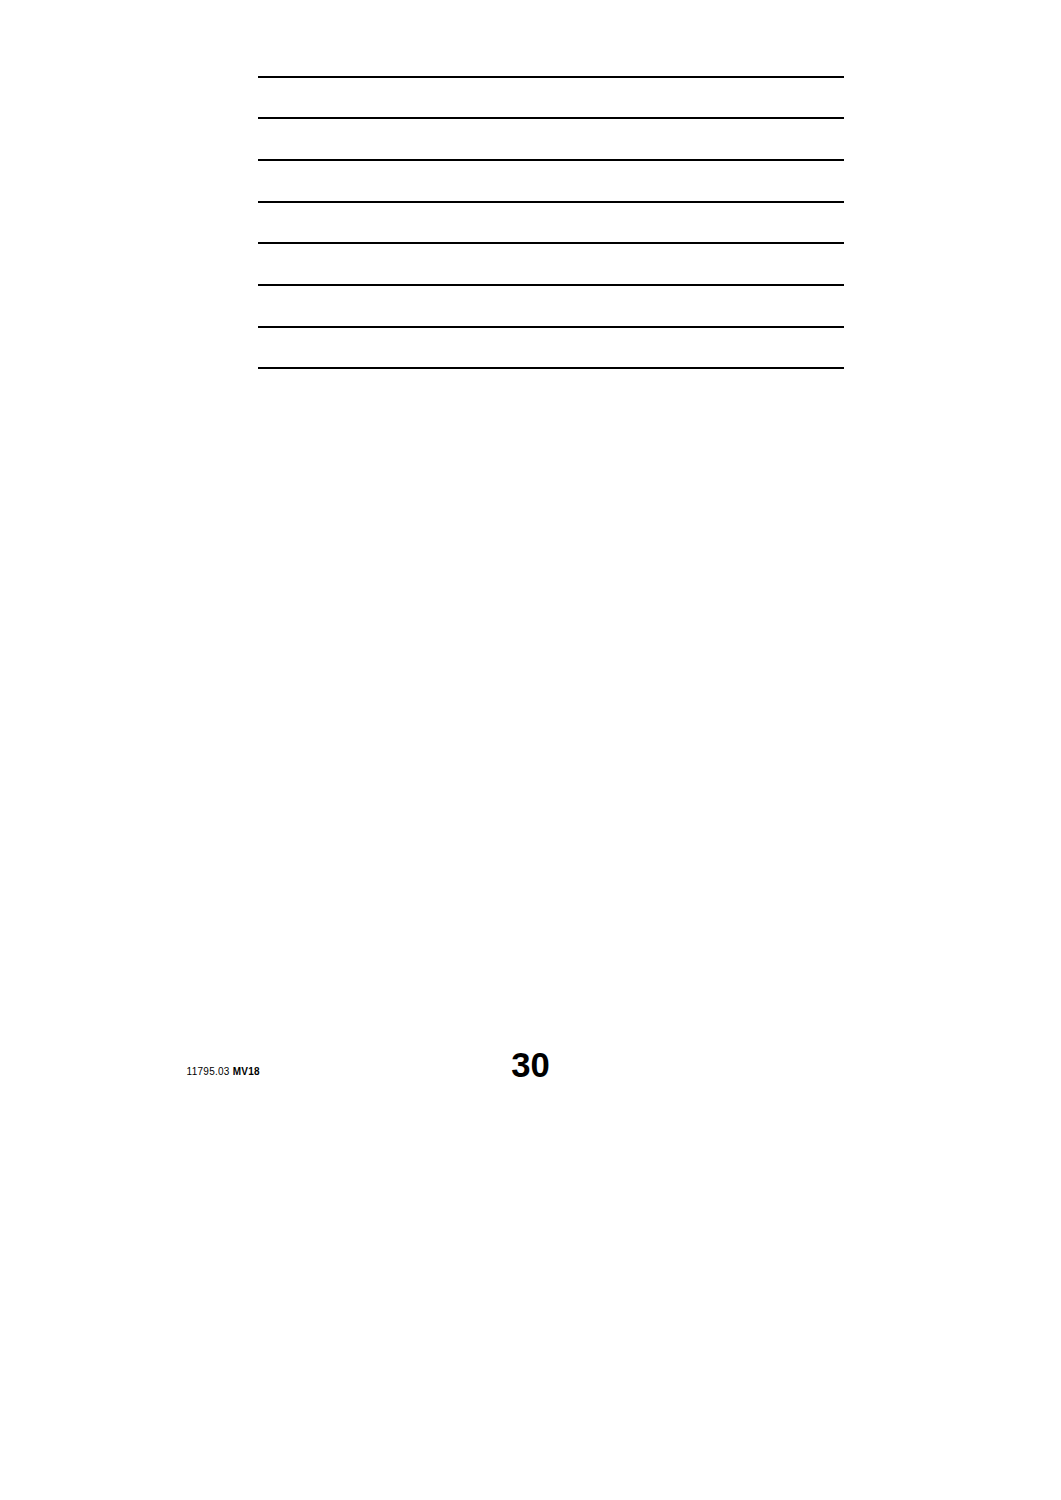11795.03 MV18
30